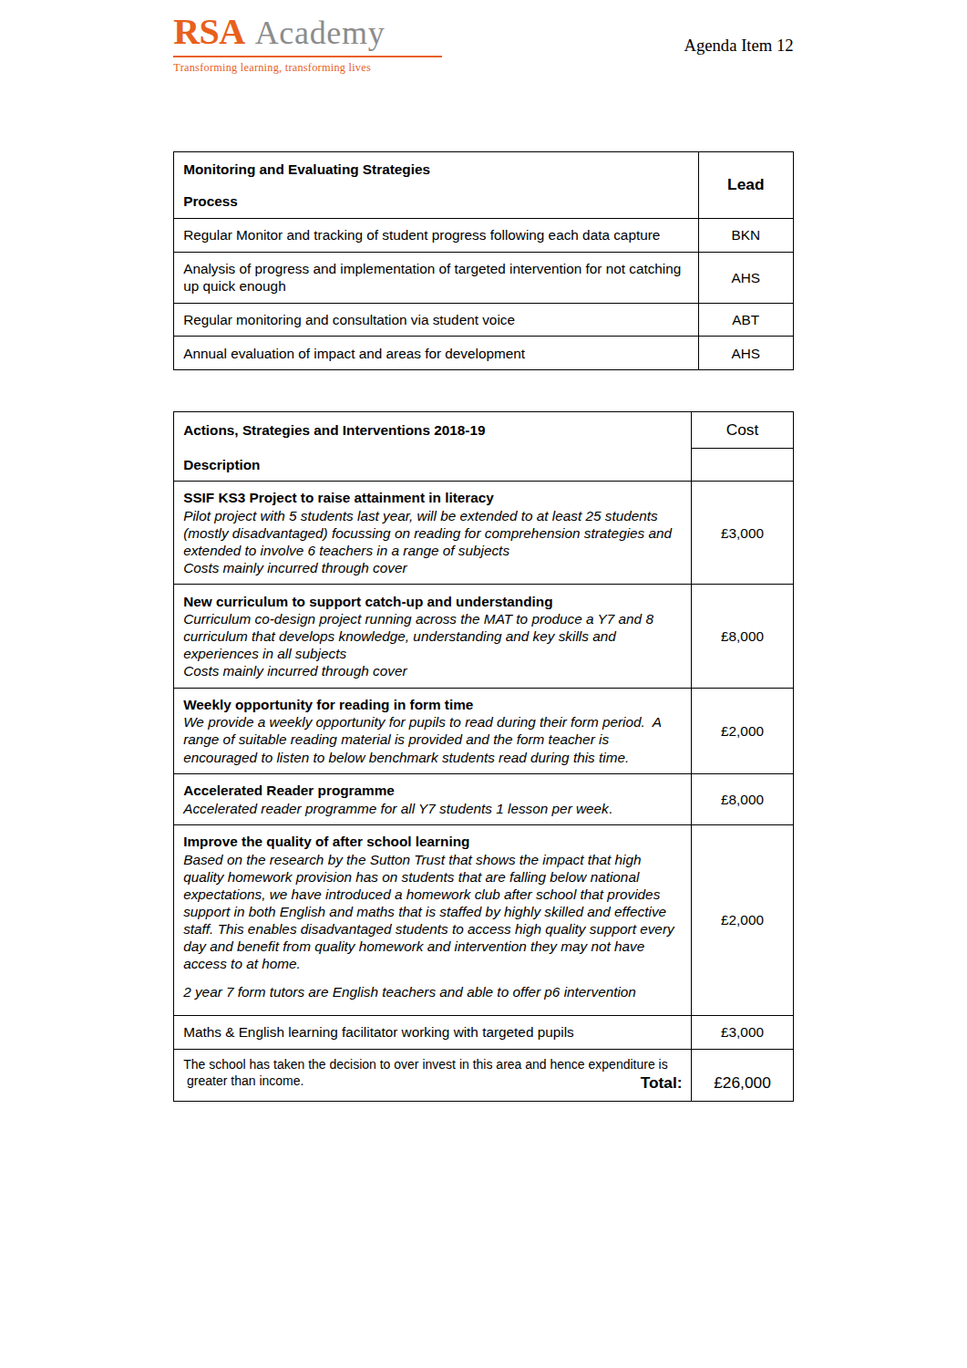RSA Academy
Transforming learning, transforming lives
Agenda Item 12
| Monitoring and Evaluating Strategies | Lead |
| Process |
| Regular Monitor and tracking of student progress following each data capture | BKN |
| Analysis of progress and implementation of targeted intervention for not catching up quick enough | AHS |
| Regular monitoring and consultation via student voice | ABT |
| Annual evaluation of impact and areas for development | AHS |
| Actions, Strategies and Interventions 2018-19 | Cost |
| Description | |
| SSIF KS3 Project to raise attainment in literacy Pilot project with 5 students last year, will be extended to at least 25 students (mostly disadvantaged) focussing on reading for comprehension strategies and extended to involve 6 teachers in a range of subjects Costs mainly incurred through cover | £3,000 |
| New curriculum to support catch-up and understanding Curriculum co-design project running across the MAT to produce a Y7 and 8 curriculum that develops knowledge, understanding and key skills and experiences in all subjects Costs mainly incurred through cover | £8,000 |
| Weekly opportunity for reading in form time We provide a weekly opportunity for pupils to read during their form period. A range of suitable reading material is provided and the form teacher is encouraged to listen to below benchmark students read during this time. | £2,000 |
| Accelerated Reader programme Accelerated reader programme for all Y7 students 1 lesson per week . | £8,000 |
| Improve the quality of after school learning Based on the research by the Sutton Trust that shows the impact that high quality homework provision has on students that are falling below national expectations, we have introduced a homework club after school that provides support in both English and maths that is staffed by highly skilled and effective staff. This enables disadvantaged students to access high quality support every day and benefit from quality homework and intervention they may not have access to at home. 2 year 7 form tutors are English teachers and able to offer p6 intervention | £2,000 |
| Maths & English learning facilitator working with targeted pupils | £3,000 |
| The school has taken the decision to over invest in this area and hence expenditure is greater than income. Total: | £26,000 |